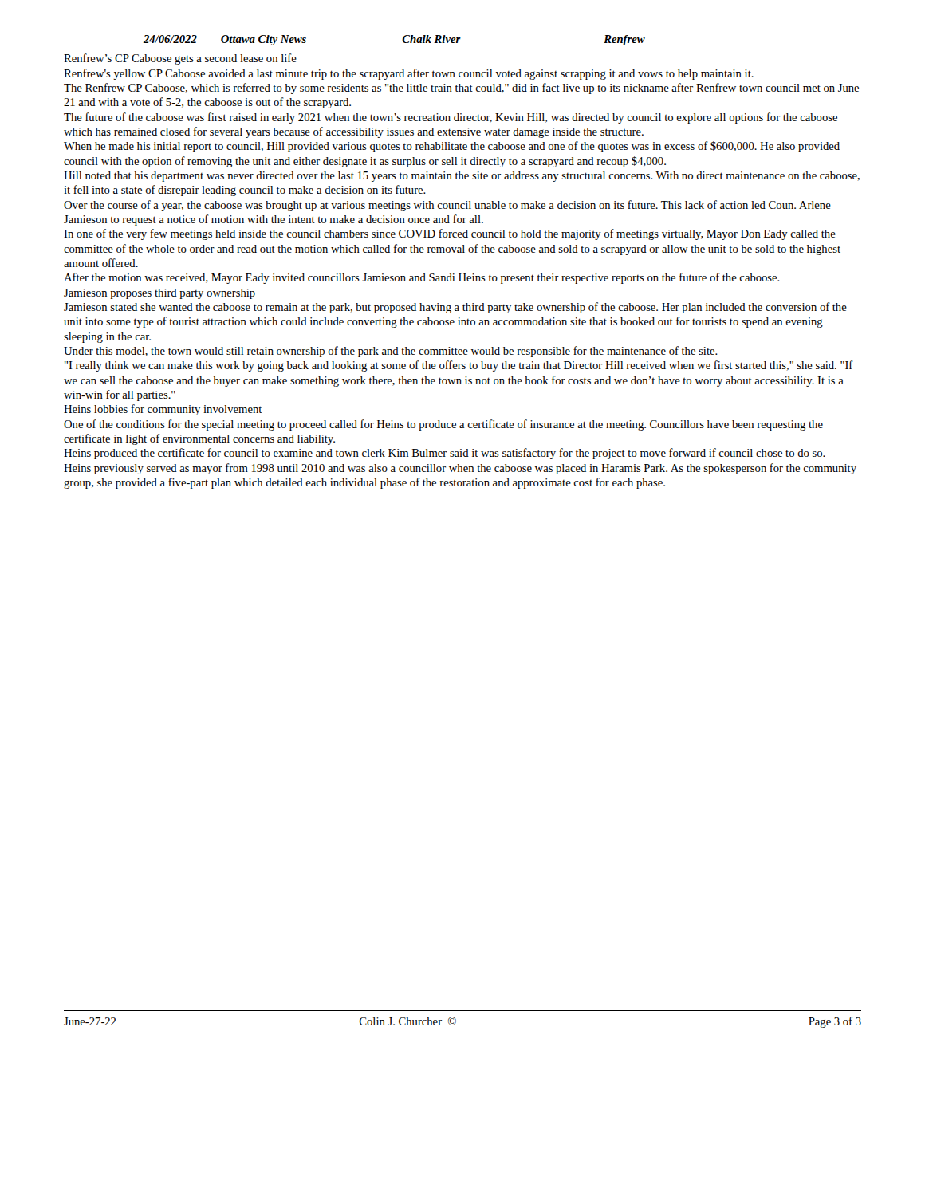24/06/2022 Ottawa City News Chalk River Renfrew
Renfrew’s CP Caboose gets a second lease on life
Renfrew's yellow CP Caboose avoided a last minute trip to the scrapyard after town council voted against scrapping it and vows to help maintain it.
The Renfrew CP Caboose, which is referred to by some residents as "the little train that could," did in fact live up to its nickname after Renfrew town council met on June 21 and with a vote of 5-2, the caboose is out of the scrapyard.
The future of the caboose was first raised in early 2021 when the town’s recreation director, Kevin Hill, was directed by council to explore all options for the caboose which has remained closed for several years because of accessibility issues and extensive water damage inside the structure.
When he made his initial report to council, Hill provided various quotes to rehabilitate the caboose and one of the quotes was in excess of $600,000. He also provided council with the option of removing the unit and either designate it as surplus or sell it directly to a scrapyard and recoup $4,000.
Hill noted that his department was never directed over the last 15 years to maintain the site or address any structural concerns. With no direct maintenance on the caboose, it fell into a state of disrepair leading council to make a decision on its future.
Over the course of a year, the caboose was brought up at various meetings with council unable to make a decision on its future. This lack of action led Coun. Arlene Jamieson to request a notice of motion with the intent to make a decision once and for all.
In one of the very few meetings held inside the council chambers since COVID forced council to hold the majority of meetings virtually, Mayor Don Eady called the committee of the whole to order and read out the motion which called for the removal of the caboose and sold to a scrapyard or allow the unit to be sold to the highest amount offered.
After the motion was received, Mayor Eady invited councillors Jamieson and Sandi Heins to present their respective reports on the future of the caboose.
Jamieson proposes third party ownership
Jamieson stated she wanted the caboose to remain at the park, but proposed having a third party take ownership of the caboose. Her plan included the conversion of the unit into some type of tourist attraction which could include converting the caboose into an accommodation site that is booked out for tourists to spend an evening sleeping in the car.
Under this model, the town would still retain ownership of the park and the committee would be responsible for the maintenance of the site.
"I really think we can make this work by going back and looking at some of the offers to buy the train that Director Hill received when we first started this," she said. "If we can sell the caboose and the buyer can make something work there, then the town is not on the hook for costs and we don’t have to worry about accessibility. It is a win-win for all parties."
Heins lobbies for community involvement
One of the conditions for the special meeting to proceed called for Heins to produce a certificate of insurance at the meeting. Councillors have been requesting the certificate in light of environmental concerns and liability.
Heins produced the certificate for council to examine and town clerk Kim Bulmer said it was satisfactory for the project to move forward if council chose to do so.
Heins previously served as mayor from 1998 until 2010 and was also a councillor when the caboose was placed in Haramis Park. As the spokesperson for the community group, she provided a five-part plan which detailed each individual phase of the restoration and approximate cost for each phase.
June-27-22
Colin J. Churcher ©
Page 3 of 3